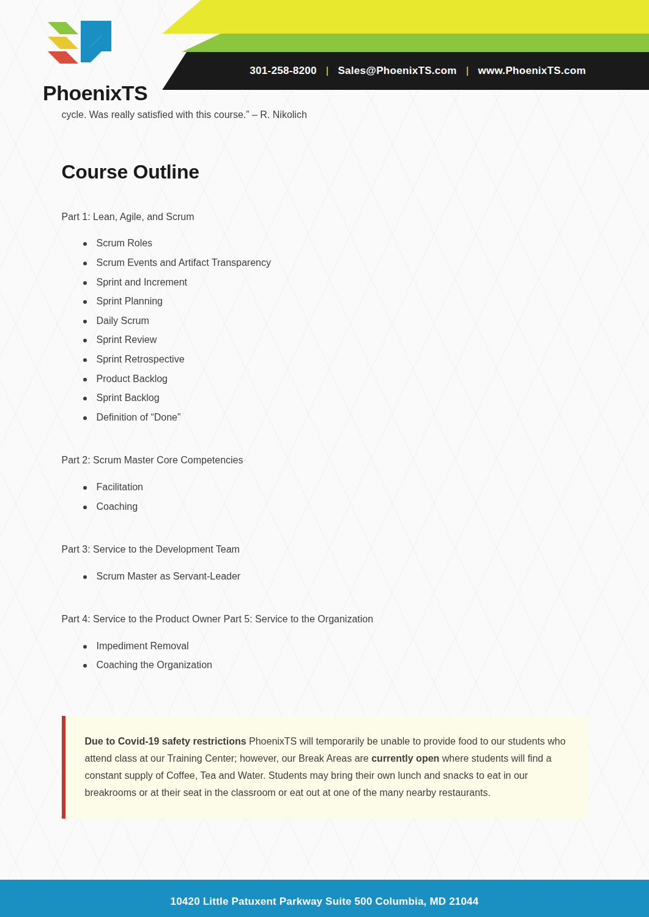301-258-8200 | Sales@PhoenixTS.com | www.PhoenixTS.com
PhoenixTS
cycle. Was really satisfied with this course.” – R. Nikolich
Course Outline
Part 1: Lean, Agile, and Scrum
Scrum Roles
Scrum Events and Artifact Transparency
Sprint and Increment
Sprint Planning
Daily Scrum
Sprint Review
Sprint Retrospective
Product Backlog
Sprint Backlog
Definition of “Done”
Part 2: Scrum Master Core Competencies
Facilitation
Coaching
Part 3: Service to the Development Team
Scrum Master as Servant-Leader
Part 4: Service to the Product Owner Part 5: Service to the Organization
Impediment Removal
Coaching the Organization
Due to Covid-19 safety restrictions PhoenixTS will temporarily be unable to provide food to our students who attend class at our Training Center; however, our Break Areas are currently open where students will find a constant supply of Coffee, Tea and Water. Students may bring their own lunch and snacks to eat in our breakrooms or at their seat in the classroom or eat out at one of the many nearby restaurants.
10420 Little Patuxent Parkway Suite 500 Columbia, MD 21044